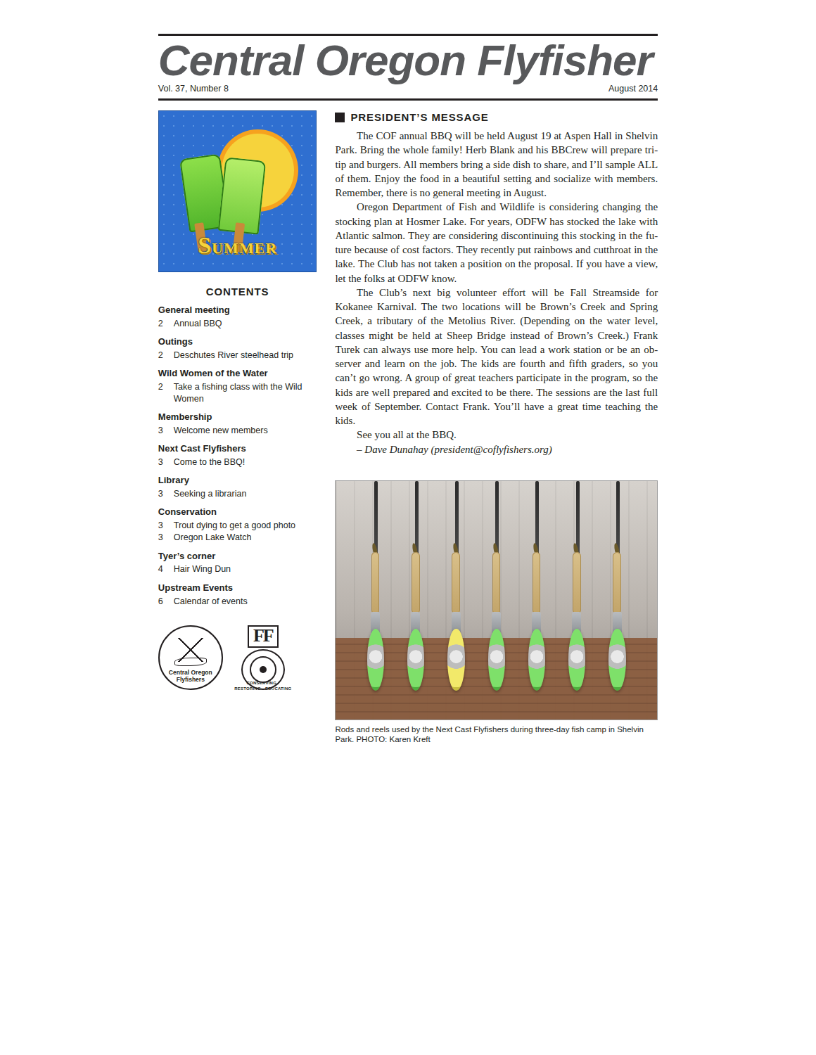Central Oregon Flyfisher
Vol. 37, Number 8 August 2014
Summer
CONTENTS
General meeting
2 Annual BBQ
Outings
2 Deschutes River steelhead trip
Wild Women of the Water
2 Take a fishing class with the Wild Women
Membership
3 Welcome new members
Next Cast Flyfishers
3 Come to the BBQ!
Library
3 Seeking a librarian
Conservation
3 Trout dying to get a good photo
3 Oregon Lake Watch
Tyer’s corner
4 Hair Wing Dun
Upstream Events
6 Calendar of events
Central Oregon
Flyfishers
FF
CONSERVING · RESTORING · EDUCATING
PRESIDENT’S MESSAGE
The COF annual BBQ will be held August 19 at Aspen Hall in Shelvin Park. Bring the whole family! Herb Blank and his BBCrew will prepare tri-tip and burgers. All members bring a side dish to share, and I’ll sample ALL of them. Enjoy the food in a beautiful setting and socialize with members. Remember, there is no general meeting in August.
Oregon Department of Fish and Wildlife is considering changing the stocking plan at Hosmer Lake. For years, ODFW has stocked the lake with Atlantic salmon. They are considering discontinuing this stocking in the future because of cost factors. They recently put rainbows and cutthroat in the lake. The Club has not taken a position on the proposal. If you have a view, let the folks at ODFW know.
The Club’s next big volunteer effort will be Fall Streamside for Kokanee Karnival. The two locations will be Brown’s Creek and Spring Creek, a tributary of the Metolius River. (Depending on the water level, classes might be held at Sheep Bridge instead of Brown’s Creek.) Frank Turek can always use more help. You can lead a work station or be an observer and learn on the job. The kids are fourth and fifth graders, so you can’t go wrong. A group of great teachers participate in the program, so the kids are well prepared and excited to be there. The sessions are the last full week of September. Contact Frank. You’ll have a great time teaching the kids.
See you all at the BBQ.
– Dave Dunahay (president@coflyfishers.org)
Rods and reels used by the Next Cast Flyfishers during three-day fish camp in Shelvin Park. PHOTO: Karen Kreft